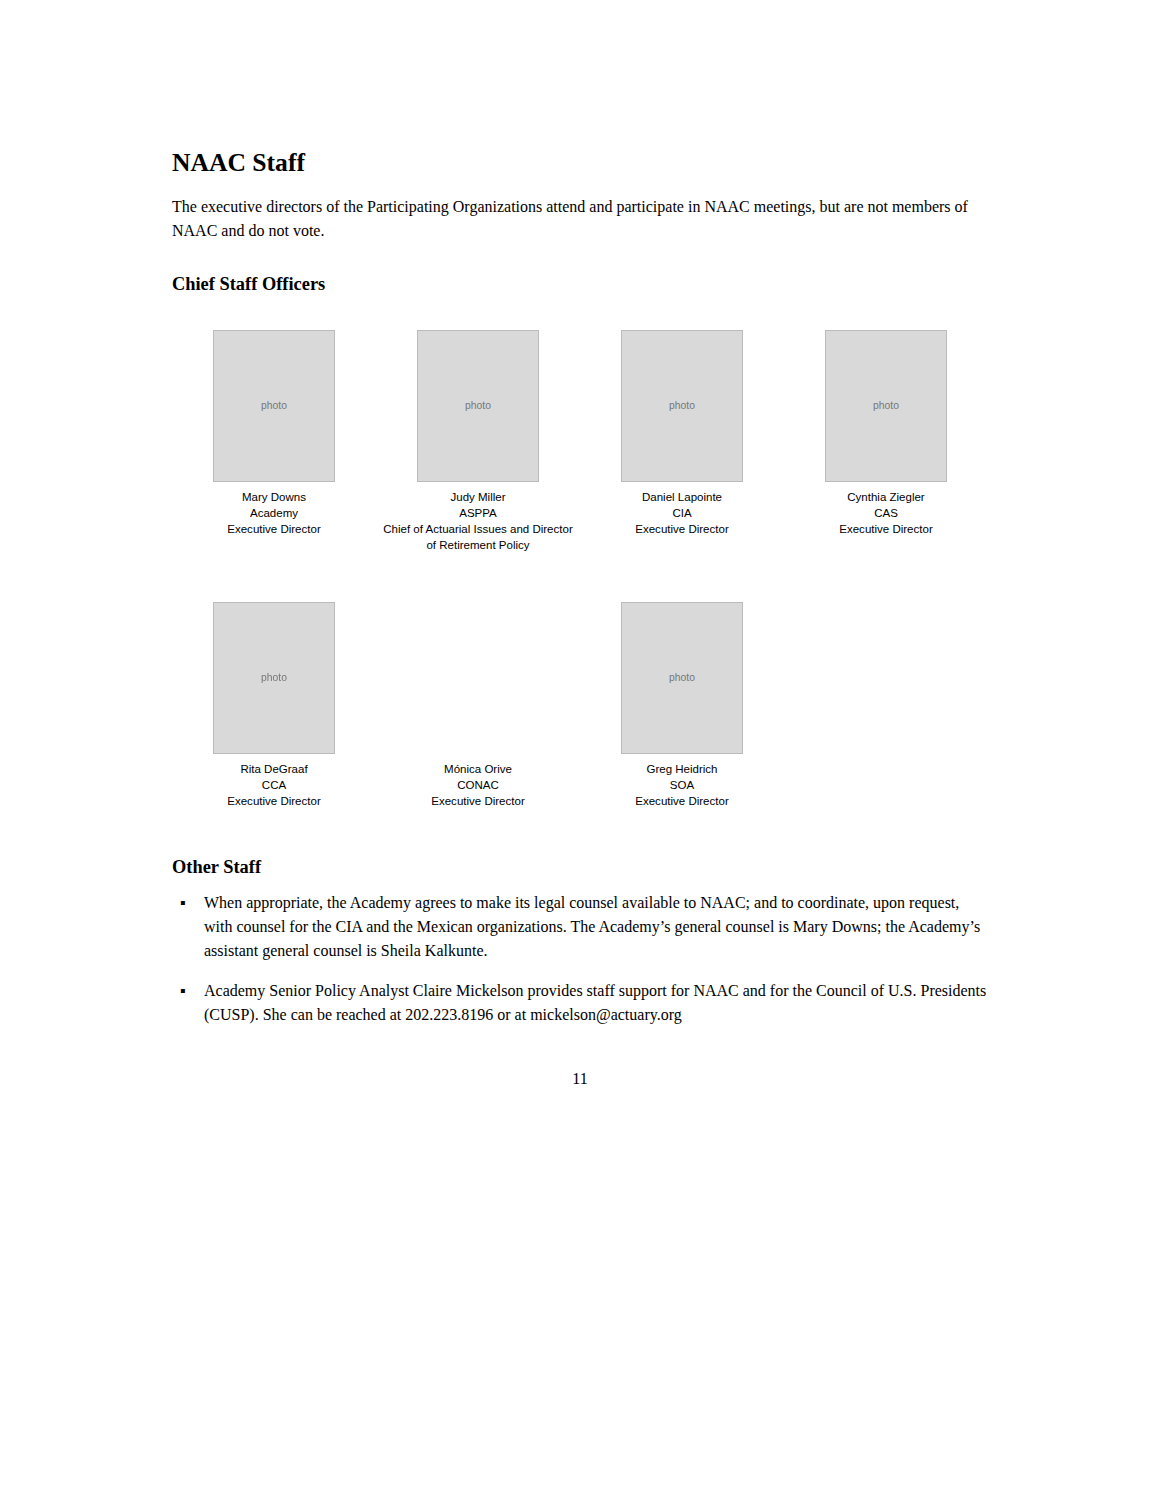NAAC Staff
The executive directors of the Participating Organizations attend and participate in NAAC meetings, but are not members of NAAC and do not vote.
Chief Staff Officers
photo
Mary Downs Academy Executive Director
photo
Judy Miller ASPPA Chief of Actuarial Issues and Director of Retirement Policy
photo
Daniel Lapointe CIA Executive Director
photo
Cynthia Ziegler CAS Executive Director
photo
Rita DeGraaf CCA Executive Director
Mónica Orive CONAC Executive Director
photo
Greg Heidrich SOA Executive Director
Other Staff
When appropriate, the Academy agrees to make its legal counsel available to NAAC; and to coordinate, upon request, with counsel for the CIA and the Mexican organizations. The Academy’s general counsel is Mary Downs; the Academy’s assistant general counsel is Sheila Kalkunte.
Academy Senior Policy Analyst Claire Mickelson provides staff support for NAAC and for the Council of U.S. Presidents (CUSP). She can be reached at 202.223.8196 or at mickelson@actuary.org
11